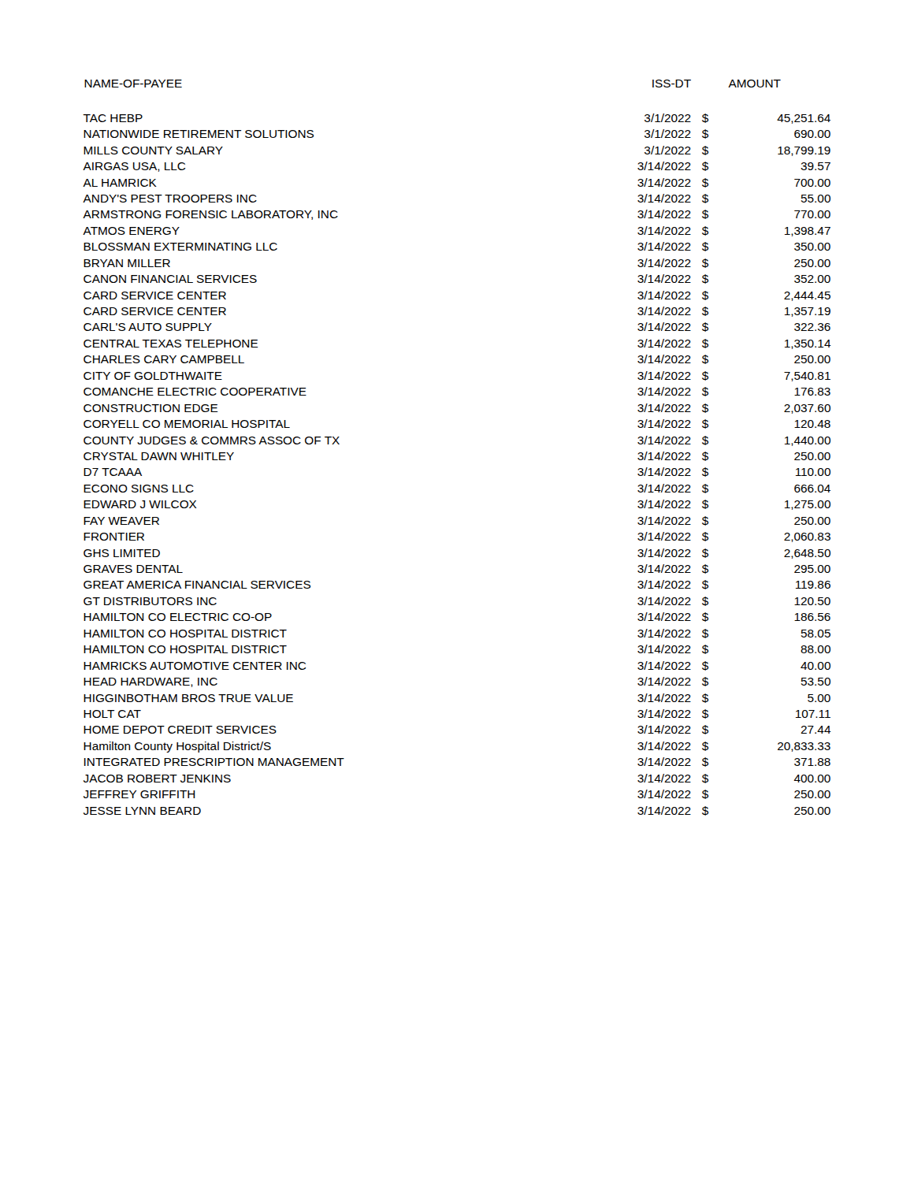| NAME-OF-PAYEE | ISS-DT | | AMOUNT |
| --- | --- | --- | --- |
| TAC HEBP | 3/1/2022 | $ | 45,251.64 |
| NATIONWIDE RETIREMENT SOLUTIONS | 3/1/2022 | $ | 690.00 |
| MILLS COUNTY SALARY | 3/1/2022 | $ | 18,799.19 |
| AIRGAS USA, LLC | 3/14/2022 | $ | 39.57 |
| AL HAMRICK | 3/14/2022 | $ | 700.00 |
| ANDY'S PEST TROOPERS INC | 3/14/2022 | $ | 55.00 |
| ARMSTRONG FORENSIC LABORATORY, INC | 3/14/2022 | $ | 770.00 |
| ATMOS ENERGY | 3/14/2022 | $ | 1,398.47 |
| BLOSSMAN EXTERMINATING LLC | 3/14/2022 | $ | 350.00 |
| BRYAN MILLER | 3/14/2022 | $ | 250.00 |
| CANON FINANCIAL SERVICES | 3/14/2022 | $ | 352.00 |
| CARD SERVICE CENTER | 3/14/2022 | $ | 2,444.45 |
| CARD SERVICE CENTER | 3/14/2022 | $ | 1,357.19 |
| CARL'S AUTO SUPPLY | 3/14/2022 | $ | 322.36 |
| CENTRAL TEXAS TELEPHONE | 3/14/2022 | $ | 1,350.14 |
| CHARLES CARY CAMPBELL | 3/14/2022 | $ | 250.00 |
| CITY OF GOLDTHWAITE | 3/14/2022 | $ | 7,540.81 |
| COMANCHE ELECTRIC COOPERATIVE | 3/14/2022 | $ | 176.83 |
| CONSTRUCTION EDGE | 3/14/2022 | $ | 2,037.60 |
| CORYELL CO MEMORIAL HOSPITAL | 3/14/2022 | $ | 120.48 |
| COUNTY JUDGES & COMMRS ASSOC OF TX | 3/14/2022 | $ | 1,440.00 |
| CRYSTAL DAWN WHITLEY | 3/14/2022 | $ | 250.00 |
| D7 TCAAA | 3/14/2022 | $ | 110.00 |
| ECONO SIGNS LLC | 3/14/2022 | $ | 666.04 |
| EDWARD J WILCOX | 3/14/2022 | $ | 1,275.00 |
| FAY WEAVER | 3/14/2022 | $ | 250.00 |
| FRONTIER | 3/14/2022 | $ | 2,060.83 |
| GHS LIMITED | 3/14/2022 | $ | 2,648.50 |
| GRAVES DENTAL | 3/14/2022 | $ | 295.00 |
| GREAT AMERICA FINANCIAL SERVICES | 3/14/2022 | $ | 119.86 |
| GT DISTRIBUTORS INC | 3/14/2022 | $ | 120.50 |
| HAMILTON CO ELECTRIC CO-OP | 3/14/2022 | $ | 186.56 |
| HAMILTON CO HOSPITAL DISTRICT | 3/14/2022 | $ | 58.05 |
| HAMILTON CO HOSPITAL DISTRICT | 3/14/2022 | $ | 88.00 |
| HAMRICKS AUTOMOTIVE CENTER INC | 3/14/2022 | $ | 40.00 |
| HEAD HARDWARE, INC | 3/14/2022 | $ | 53.50 |
| HIGGINBOTHAM BROS TRUE VALUE | 3/14/2022 | $ | 5.00 |
| HOLT CAT | 3/14/2022 | $ | 107.11 |
| HOME DEPOT CREDIT SERVICES | 3/14/2022 | $ | 27.44 |
| Hamilton County Hospital District/S | 3/14/2022 | $ | 20,833.33 |
| INTEGRATED PRESCRIPTION MANAGEMENT | 3/14/2022 | $ | 371.88 |
| JACOB ROBERT JENKINS | 3/14/2022 | $ | 400.00 |
| JEFFREY GRIFFITH | 3/14/2022 | $ | 250.00 |
| JESSE LYNN BEARD | 3/14/2022 | $ | 250.00 |